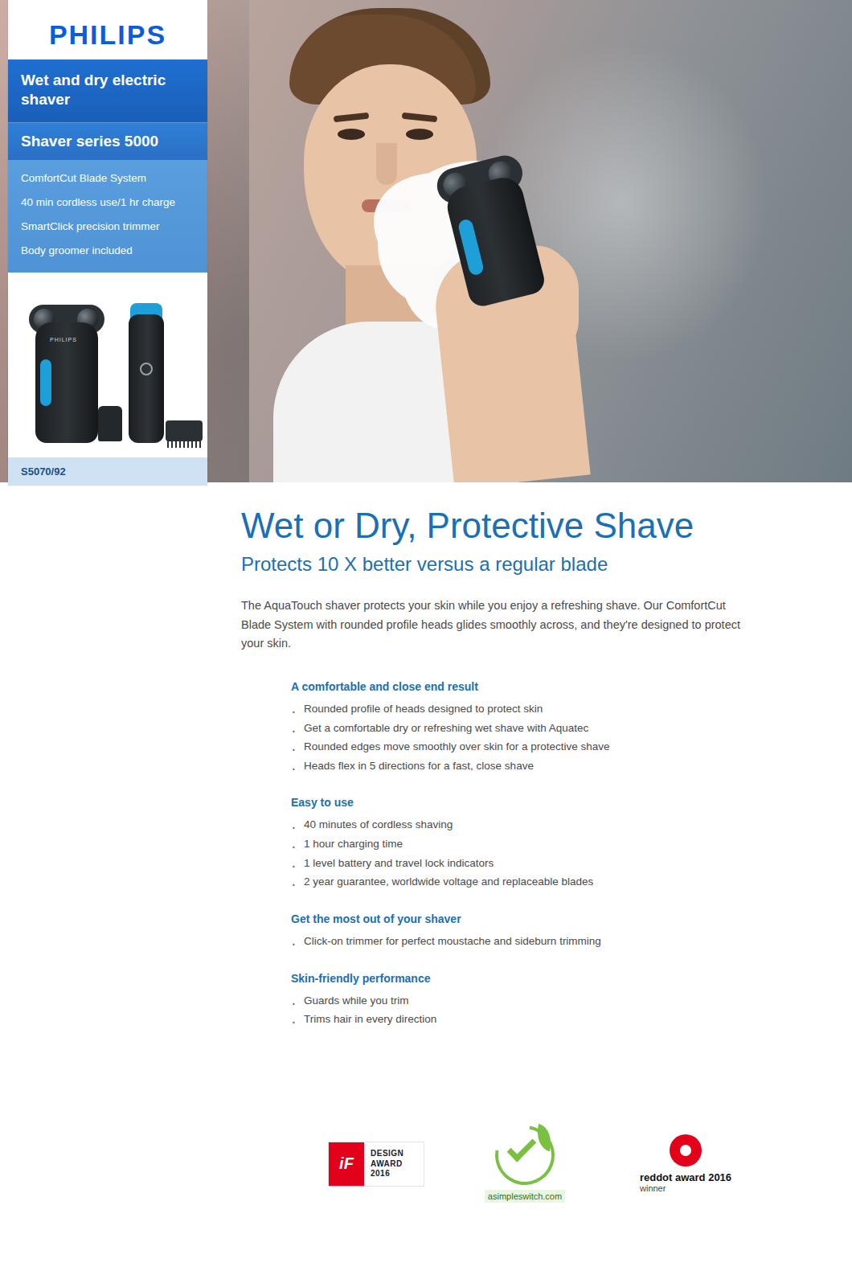PHILIPS
Wet and dry electric shaver
Shaver series 5000
ComfortCut Blade System
40 min cordless use/1 hr charge
SmartClick precision trimmer
Body groomer included
PHILIPS
S5070/92
Wet or Dry, Protective Shave
Protects 10 X better versus a regular blade
The AquaTouch shaver protects your skin while you enjoy a refreshing shave. Our ComfortCut Blade System with rounded profile heads glides smoothly across, and they're designed to protect your skin.
A comfortable and close end result
Rounded profile of heads designed to protect skin
Get a comfortable dry or refreshing wet shave with Aquatec
Rounded edges move smoothly over skin for a protective shave
Heads flex in 5 directions for a fast, close shave
Easy to use
40 minutes of cordless shaving
1 hour charging time
1 level battery and travel lock indicators
2 year guarantee, worldwide voltage and replaceable blades
Get the most out of your shaver
Click-on trimmer for perfect moustache and sideburn trimming
Skin-friendly performance
Guards while you trim
Trims hair in every direction
iF
DESIGN AWARD 2016
asimpleswitch.com
reddot award 2016
winner